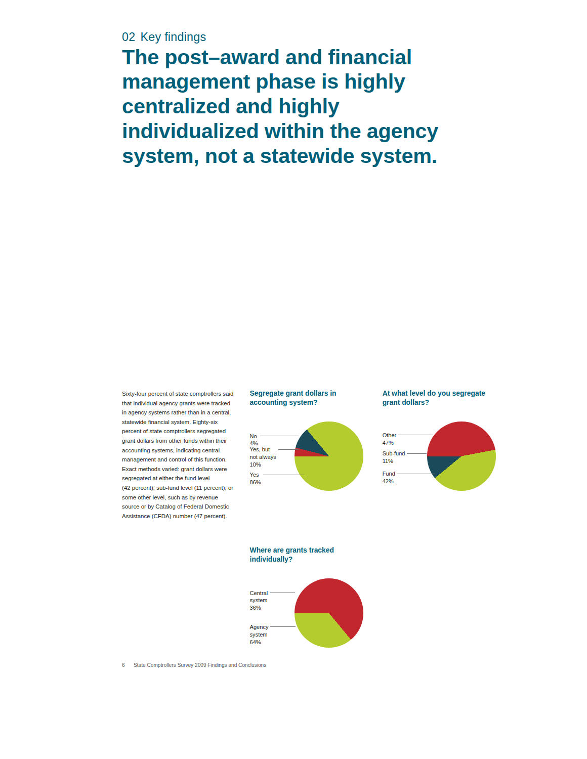02 Key findings
The post–award and financial management phase is highly centralized and highly individualized within the agency system, not a statewide system.
Sixty-four percent of state comptrollers said that individual agency grants were tracked in agency systems rather than in a central, statewide financial system. Eighty-six percent of state comptrollers segregated grant dollars from other funds within their accounting systems, indicating central management and control of this function. Exact methods varied: grant dollars were segregated at either the fund level (42 percent); sub-fund level (11 percent); or some other level, such as by revenue source or by Catalog of Federal Domestic Assistance (CFDA) number (47 percent).
Segregate grant dollars in accounting system?
No
4%
Yes, but
not always
10%
Yes
86%
At what level do you segregate grant dollars?
Other
47%
Sub-fund
11%
Fund
42%
Where are grants tracked individually?
Central
system
36%
Agency
system
64%
6 State Comptrollers Survey 2009 Findings and Conclusions